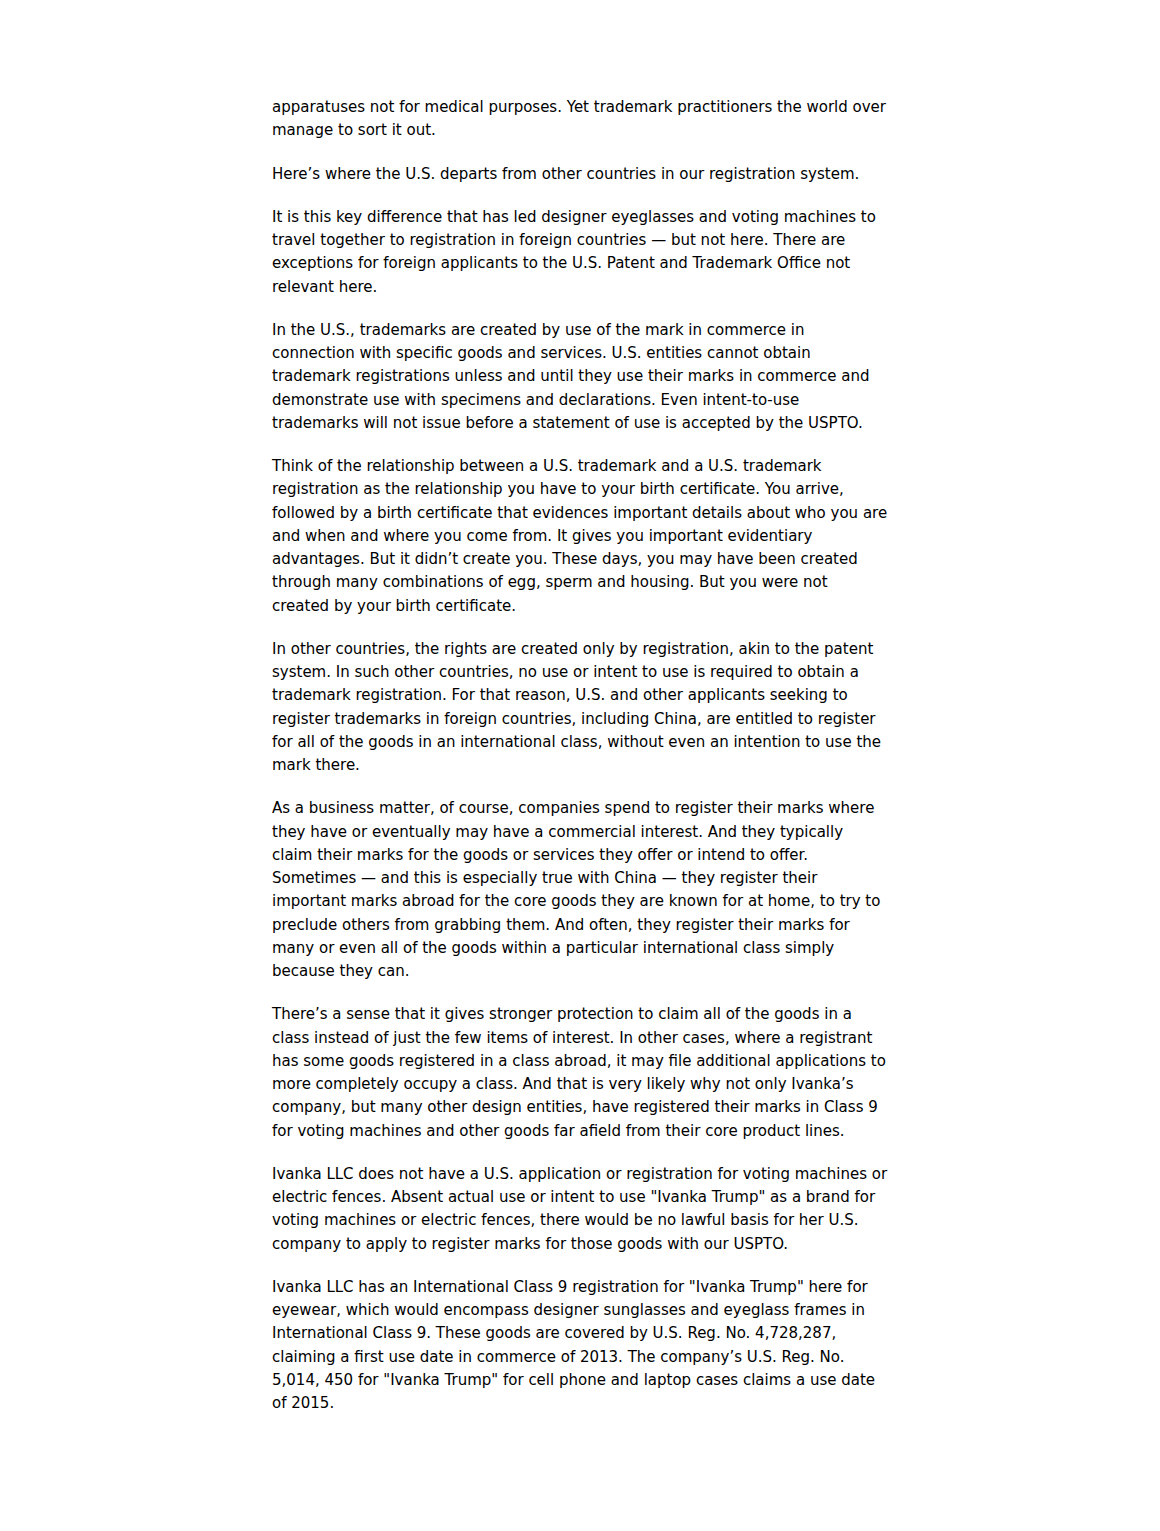apparatuses not for medical purposes. Yet trademark practitioners the world over manage to sort it out.
Here’s where the U.S. departs from other countries in our registration system.
It is this key difference that has led designer eyeglasses and voting machines to travel together to registration in foreign countries — but not here. There are exceptions for foreign applicants to the U.S. Patent and Trademark Office not relevant here.
In the U.S., trademarks are created by use of the mark in commerce in connection with specific goods and services. U.S. entities cannot obtain trademark registrations unless and until they use their marks in commerce and demonstrate use with specimens and declarations. Even intent-to-use trademarks will not issue before a statement of use is accepted by the USPTO.
Think of the relationship between a U.S. trademark and a U.S. trademark registration as the relationship you have to your birth certificate. You arrive, followed by a birth certificate that evidences important details about who you are and when and where you come from. It gives you important evidentiary advantages. But it didn’t create you. These days, you may have been created through many combinations of egg, sperm and housing. But you were not created by your birth certificate.
In other countries, the rights are created only by registration, akin to the patent system. In such other countries, no use or intent to use is required to obtain a trademark registration. For that reason, U.S. and other applicants seeking to register trademarks in foreign countries, including China, are entitled to register for all of the goods in an international class, without even an intention to use the mark there.
As a business matter, of course, companies spend to register their marks where they have or eventually may have a commercial interest. And they typically claim their marks for the goods or services they offer or intend to offer. Sometimes — and this is especially true with China — they register their important marks abroad for the core goods they are known for at home, to try to preclude others from grabbing them. And often, they register their marks for many or even all of the goods within a particular international class simply because they can.
There’s a sense that it gives stronger protection to claim all of the goods in a class instead of just the few items of interest. In other cases, where a registrant has some goods registered in a class abroad, it may file additional applications to more completely occupy a class. And that is very likely why not only Ivanka’s company, but many other design entities, have registered their marks in Class 9 for voting machines and other goods far afield from their core product lines.
Ivanka LLC does not have a U.S. application or registration for voting machines or electric fences. Absent actual use or intent to use "Ivanka Trump" as a brand for voting machines or electric fences, there would be no lawful basis for her U.S. company to apply to register marks for those goods with our USPTO.
Ivanka LLC has an International Class 9 registration for "Ivanka Trump" here for eyewear, which would encompass designer sunglasses and eyeglass frames in International Class 9. These goods are covered by U.S. Reg. No. 4,728,287, claiming a first use date in commerce of 2013. The company’s U.S. Reg. No. 5,014, 450 for "Ivanka Trump" for cell phone and laptop cases claims a use date of 2015.